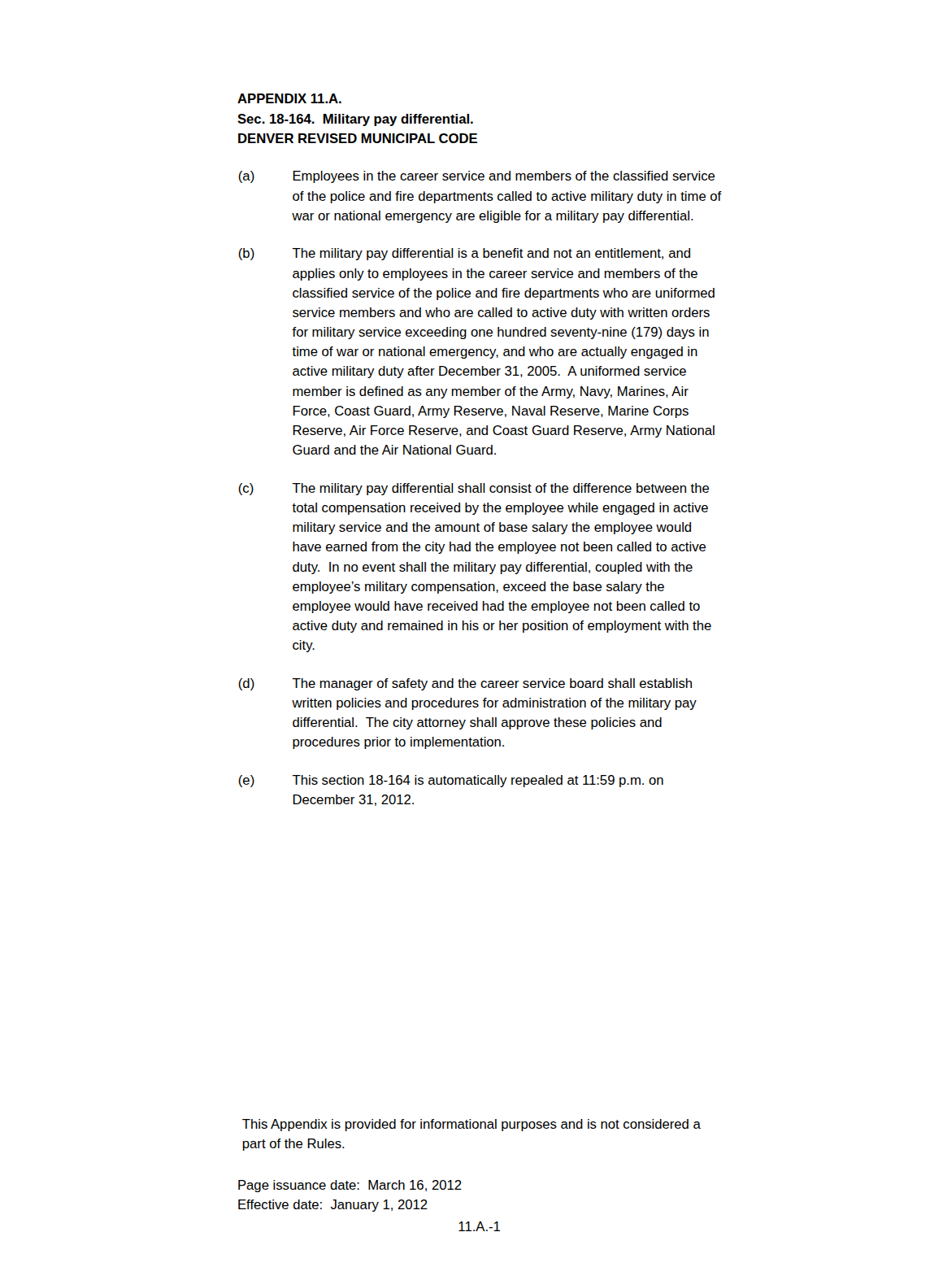APPENDIX 11.A.
Sec. 18-164. Military pay differential.
DENVER REVISED MUNICIPAL CODE
(a)
Employees in the career service and members of the classified service of the police and fire departments called to active military duty in time of war or national emergency are eligible for a military pay differential.
(b)
The military pay differential is a benefit and not an entitlement, and applies only to employees in the career service and members of the classified service of the police and fire departments who are uniformed service members and who are called to active duty with written orders for military service exceeding one hundred seventy-nine (179) days in time of war or national emergency, and who are actually engaged in active military duty after December 31, 2005. A uniformed service member is defined as any member of the Army, Navy, Marines, Air Force, Coast Guard, Army Reserve, Naval Reserve, Marine Corps Reserve, Air Force Reserve, and Coast Guard Reserve, Army National Guard and the Air National Guard.
(c)
The military pay differential shall consist of the difference between the total compensation received by the employee while engaged in active military service and the amount of base salary the employee would have earned from the city had the employee not been called to active duty. In no event shall the military pay differential, coupled with the employee’s military compensation, exceed the base salary the employee would have received had the employee not been called to active duty and remained in his or her position of employment with the city.
(d)
The manager of safety and the career service board shall establish written policies and procedures for administration of the military pay differential. The city attorney shall approve these policies and procedures prior to implementation.
(e)
This section 18-164 is automatically repealed at 11:59 p.m. on December 31, 2012.
This Appendix is provided for informational purposes and is not considered a part of the Rules.
Page issuance date: March 16, 2012
Effective date: January 1, 2012
11.A.-1